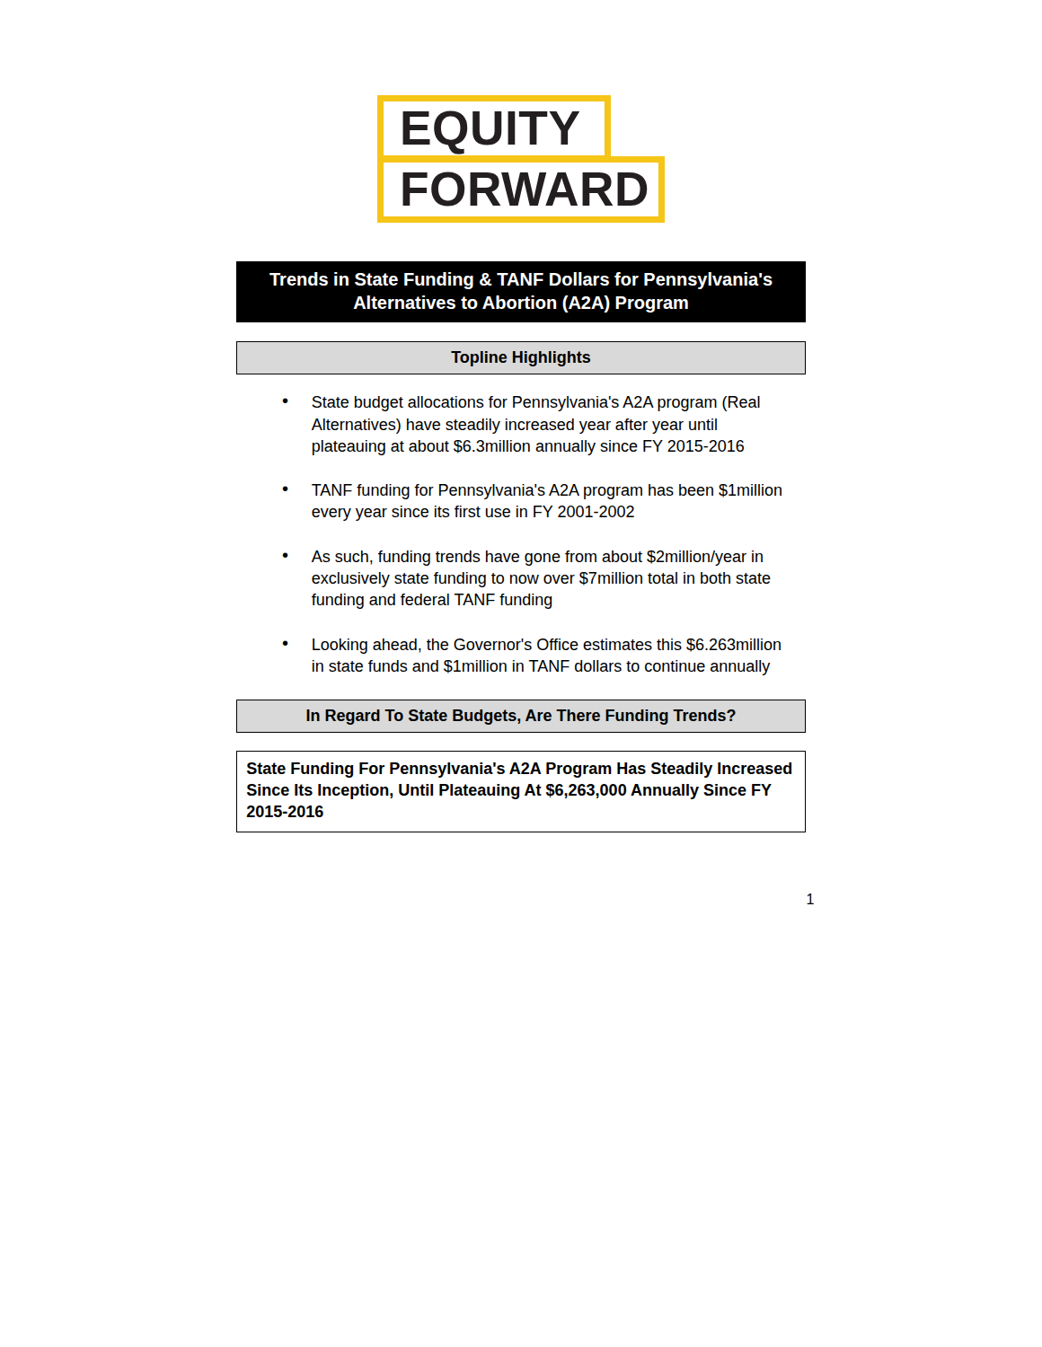EQUITY
FORWARD
Trends in State Funding & TANF Dollars for Pennsylvania's
Alternatives to Abortion (A2A) Program
Topline Highlights
State budget allocations for Pennsylvania's A2A program (Real Alternatives) have steadily increased year after year until plateauing at about $6.3million annually since FY 2015-2016
TANF funding for Pennsylvania's A2A program has been $1million every year since its first use in FY 2001-2002
As such, funding trends have gone from about $2million/year in exclusively state funding to now over $7million total in both state funding and federal TANF funding
Looking ahead, the Governor's Office estimates this $6.263million in state funds and $1million in TANF dollars to continue annually
In Regard To State Budgets, Are There Funding Trends?
State Funding For Pennsylvania's A2A Program Has Steadily Increased Since Its Inception, Until Plateauing At $6,263,000 Annually Since FY 2015-2016
1